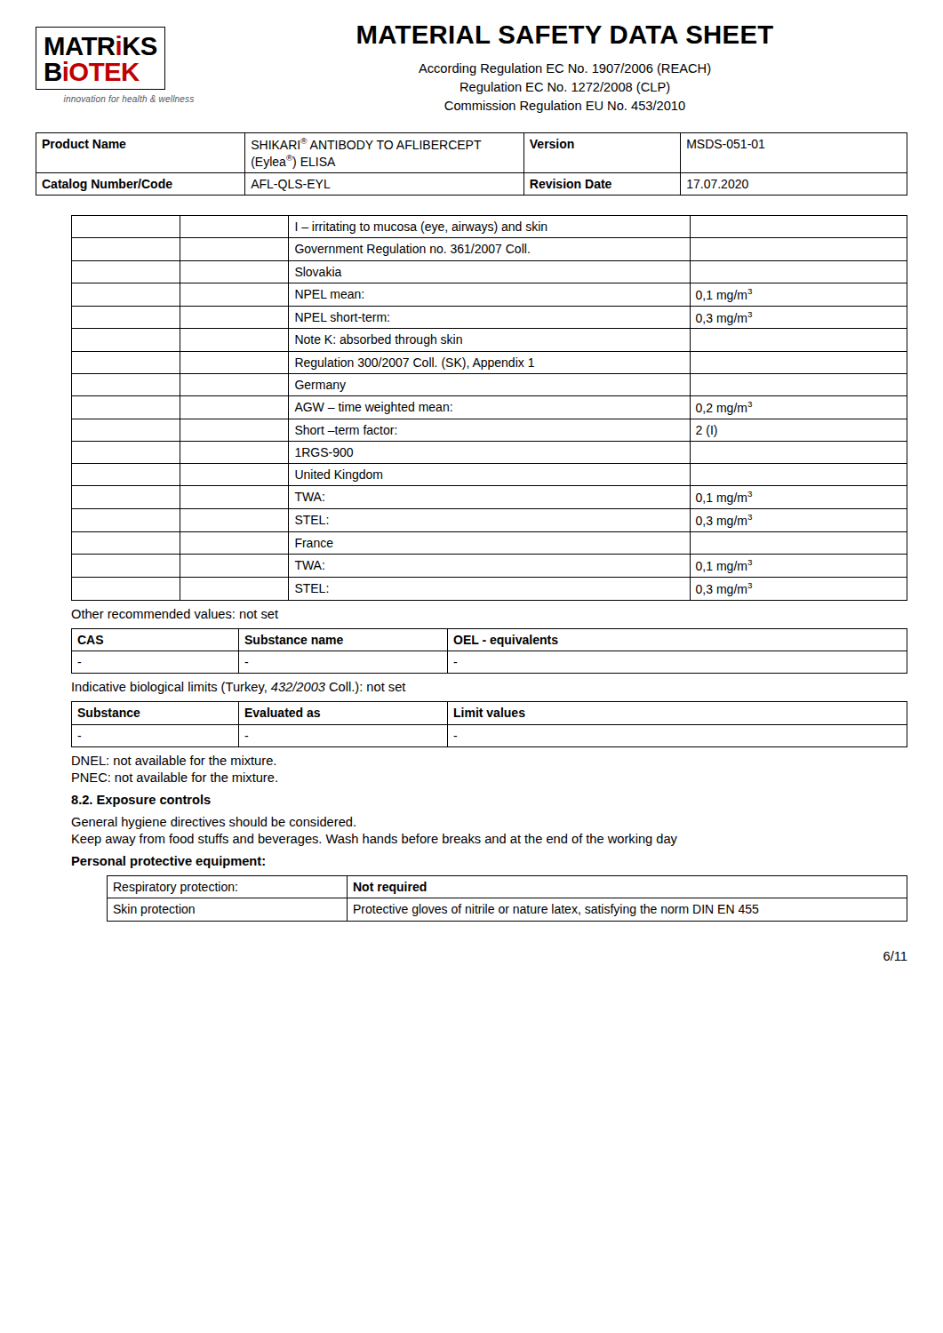MATRi KS
BiOTEK
innovation for health & wellness
MATERIAL SAFETY DATA SHEET
According Regulation EC No. 1907/2006 (REACH)
Regulation EC No. 1272/2008 (CLP)
Commission Regulation EU No. 453/2010
| Product Name | SHIKARI ® ANTIBODY TO AFLIBERCEPT (Eylea ® ) ELISA | Version | MSDS-051-01 |
| Catalog Number/Code | AFL-QLS-EYL | Revision Date | 17.07.2020 |
| | | I – irritating to mucosa (eye, airways) and skin | |
| | | Government Regulation no. 361/2007 Coll. | |
| | | Slovakia | |
| | | NPEL mean: | 0,1 mg/m 3 |
| | | NPEL short-term: | 0,3 mg/m 3 |
| | | Note K: absorbed through skin | |
| | | Regulation 300/2007 Coll. (SK), Appendix 1 | |
| | | Germany | |
| | | AGW – time weighted mean: | 0,2 mg/m 3 |
| | | Short –term factor: | 2 (I) |
| | | 1RGS-900 | |
| | | United Kingdom | |
| | | TWA: | 0,1 mg/m 3 |
| | | STEL: | 0,3 mg/m 3 |
| | | France | |
| | | TWA: | 0,1 mg/m 3 |
| | | STEL: | 0,3 mg/m 3 |
Other recommended values: not set
| CAS | Substance name | OEL - equivalents |
| --- | --- | --- |
| - | - | - |
Indicative biological limits (Turkey, 432/2003 Coll.): not set
| Substance | Evaluated as | Limit values |
| --- | --- | --- |
| - | - | - |
DNEL: not available for the mixture.
PNEC: not available for the mixture.
8.2. Exposure controls
General hygiene directives should be considered.
Keep away from food stuffs and beverages. Wash hands before breaks and at the end of the working day
Personal protective equipment:
| Respiratory protection: | Not required |
| Skin protection | Protective gloves of nitrile or nature latex, satisfying the norm DIN EN 455 |
6/11